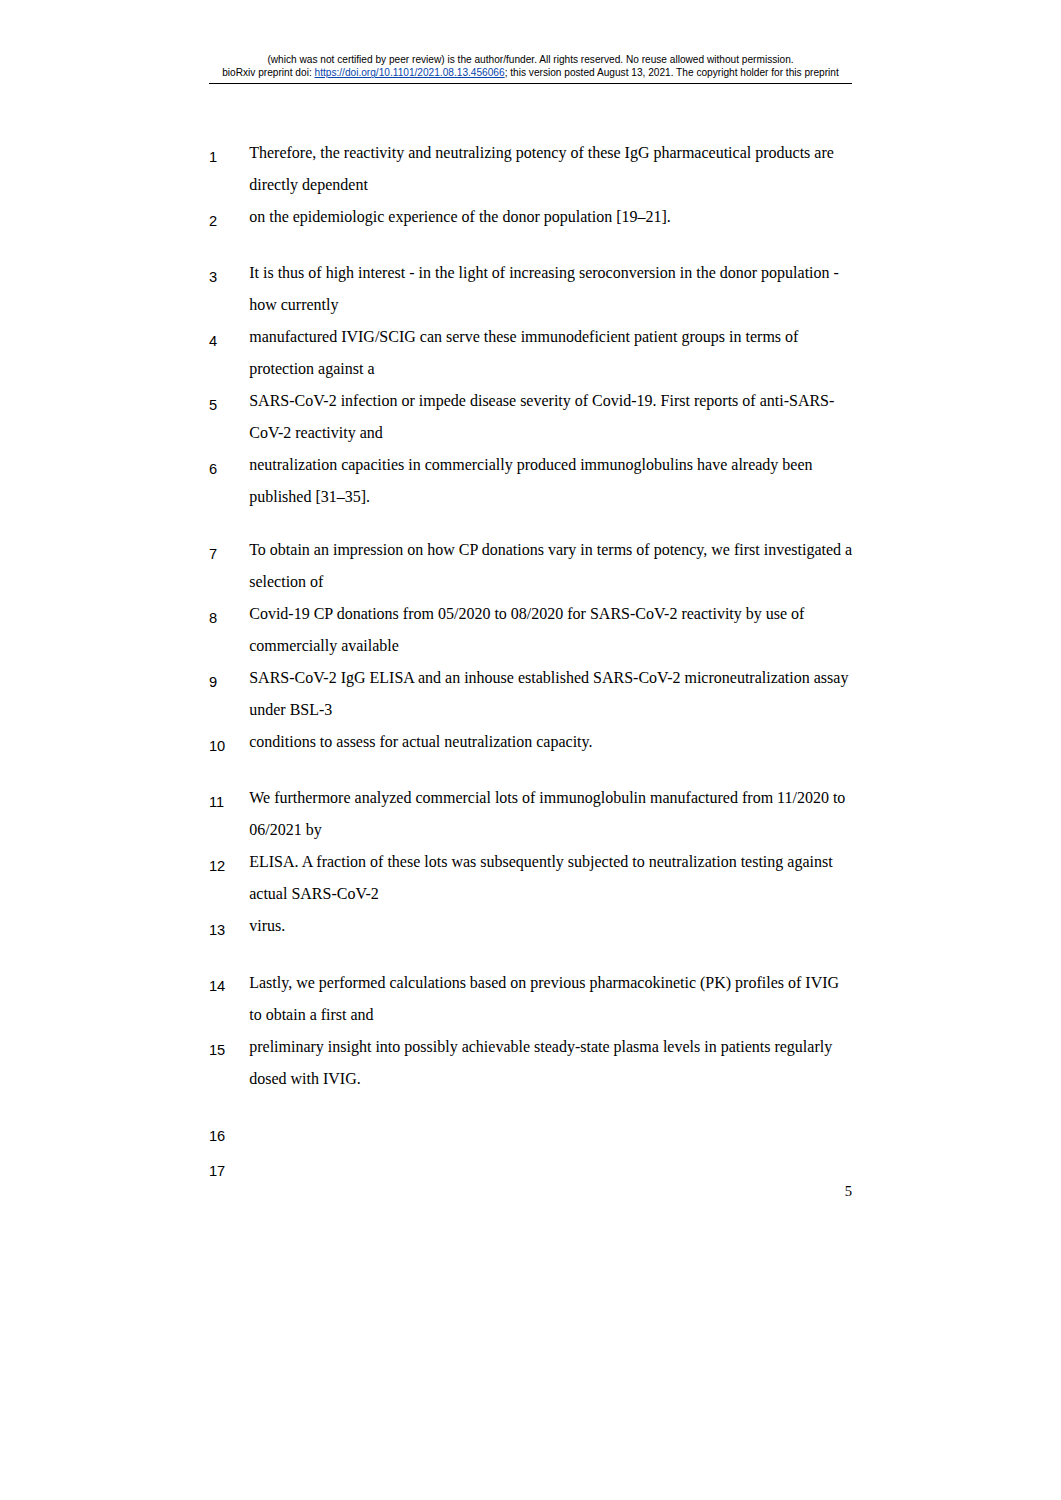(which was not certified by peer review) is the author/funder. All rights reserved. No reuse allowed without permission.
bioRxiv preprint doi: https://doi.org/10.1101/2021.08.13.456066; this version posted August 13, 2021. The copyright holder for this preprint
1
Therefore, the reactivity and neutralizing potency of these IgG pharmaceutical products are directly dependent
2
on the epidemiologic experience of the donor population [19–21].
3
It is thus of high interest - in the light of increasing seroconversion in the donor population - how currently
4
manufactured IVIG/SCIG can serve these immunodeficient patient groups in terms of protection against a
5
SARS-CoV-2 infection or impede disease severity of Covid-19. First reports of anti-SARS-CoV-2 reactivity and
6
neutralization capacities in commercially produced immunoglobulins have already been published [31–35].
7
To obtain an impression on how CP donations vary in terms of potency, we first investigated a selection of
8
Covid-19 CP donations from 05/2020 to 08/2020 for SARS-CoV-2 reactivity by use of commercially available
9
SARS-CoV-2 IgG ELISA and an inhouse established SARS-CoV-2 microneutralization assay under BSL-3
10
conditions to assess for actual neutralization capacity.
11
We furthermore analyzed commercial lots of immunoglobulin manufactured from 11/2020 to 06/2021 by
12
ELISA. A fraction of these lots was subsequently subjected to neutralization testing against actual SARS-CoV-2
13
virus.
14
Lastly, we performed calculations based on previous pharmacokinetic (PK) profiles of IVIG to obtain a first and
15
preliminary insight into possibly achievable steady-state plasma levels in patients regularly dosed with IVIG.
16
17
5